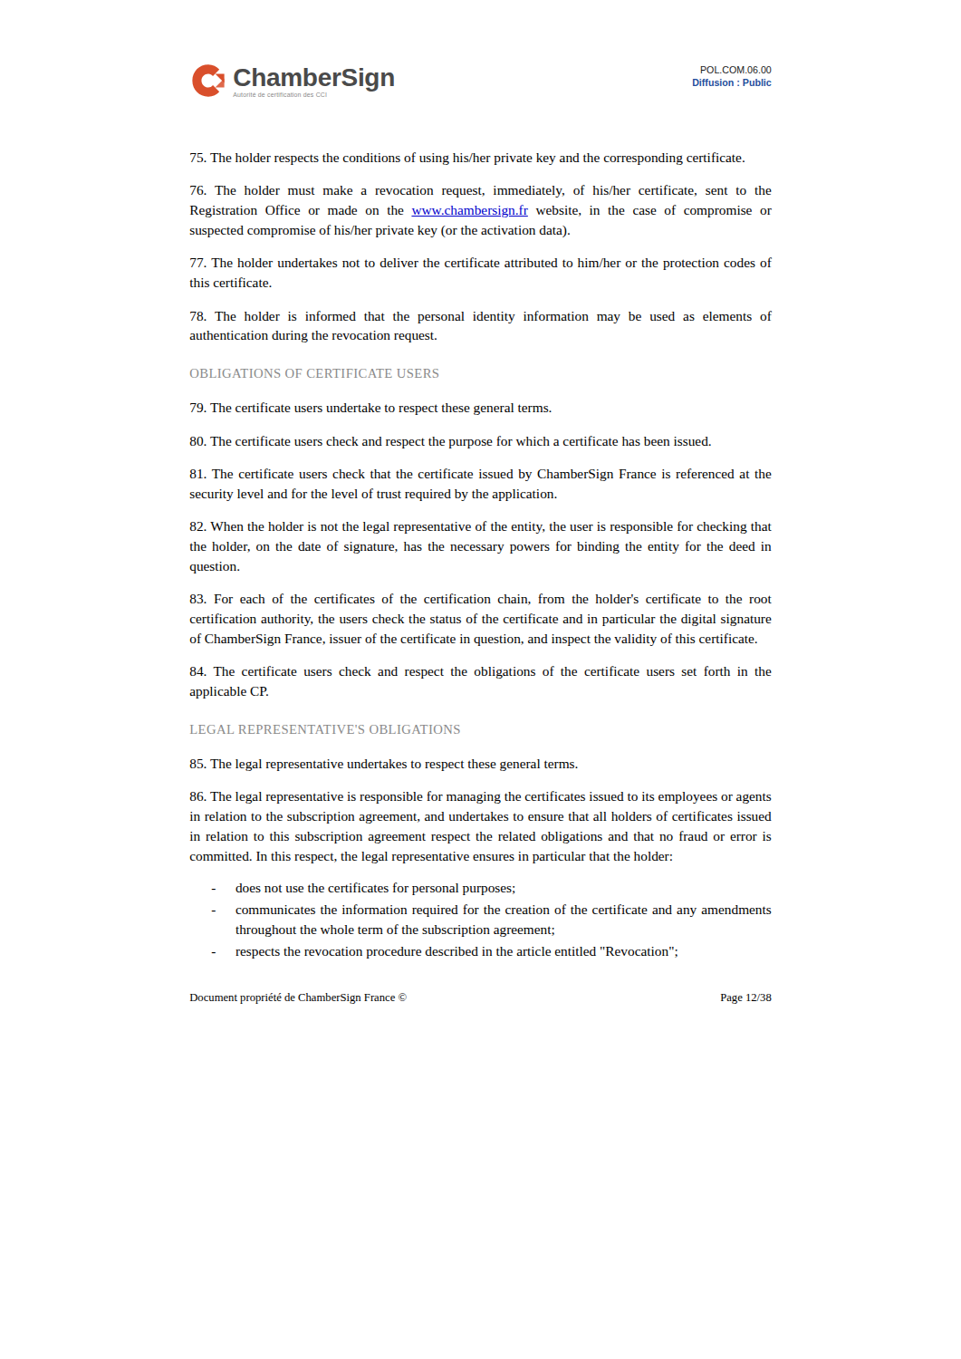Chamber Sign
Autorité de certification des CCI
POL.COM.06.00
Diffusion : Public
75. The holder respects the conditions of using his/her private key and the corresponding certificate.
76. The holder must make a revocation request, immediately, of his/her certificate, sent to the Registration Office or made on the www.chambersign.fr website, in the case of compromise or suspected compromise of his/her private key (or the activation data).
77. The holder undertakes not to deliver the certificate attributed to him/her or the protection codes of this certificate.
78. The holder is informed that the personal identity information may be used as elements of authentication during the revocation request.
Obligations of certificate users
79. The certificate users undertake to respect these general terms.
80. The certificate users check and respect the purpose for which a certificate has been issued.
81. The certificate users check that the certificate issued by ChamberSign France is referenced at the security level and for the level of trust required by the application.
82. When the holder is not the legal representative of the entity, the user is responsible for checking that the holder, on the date of signature, has the necessary powers for binding the entity for the deed in question.
83. For each of the certificates of the certification chain, from the holder's certificate to the root certification authority, the users check the status of the certificate and in particular the digital signature of ChamberSign France, issuer of the certificate in question, and inspect the validity of this certificate.
84. The certificate users check and respect the obligations of the certificate users set forth in the applicable CP.
Legal representative's obligations
85. The legal representative undertakes to respect these general terms.
86. The legal representative is responsible for managing the certificates issued to its employees or agents in relation to the subscription agreement, and undertakes to ensure that all holders of certificates issued in relation to this subscription agreement respect the related obligations and that no fraud or error is committed. In this respect, the legal representative ensures in particular that the holder:
does not use the certificates for personal purposes;
communicates the information required for the creation of the certificate and any amendments throughout the whole term of the subscription agreement;
respects the revocation procedure described in the article entitled "Revocation";
Document propriété de ChamberSign France ©
Page 12/38